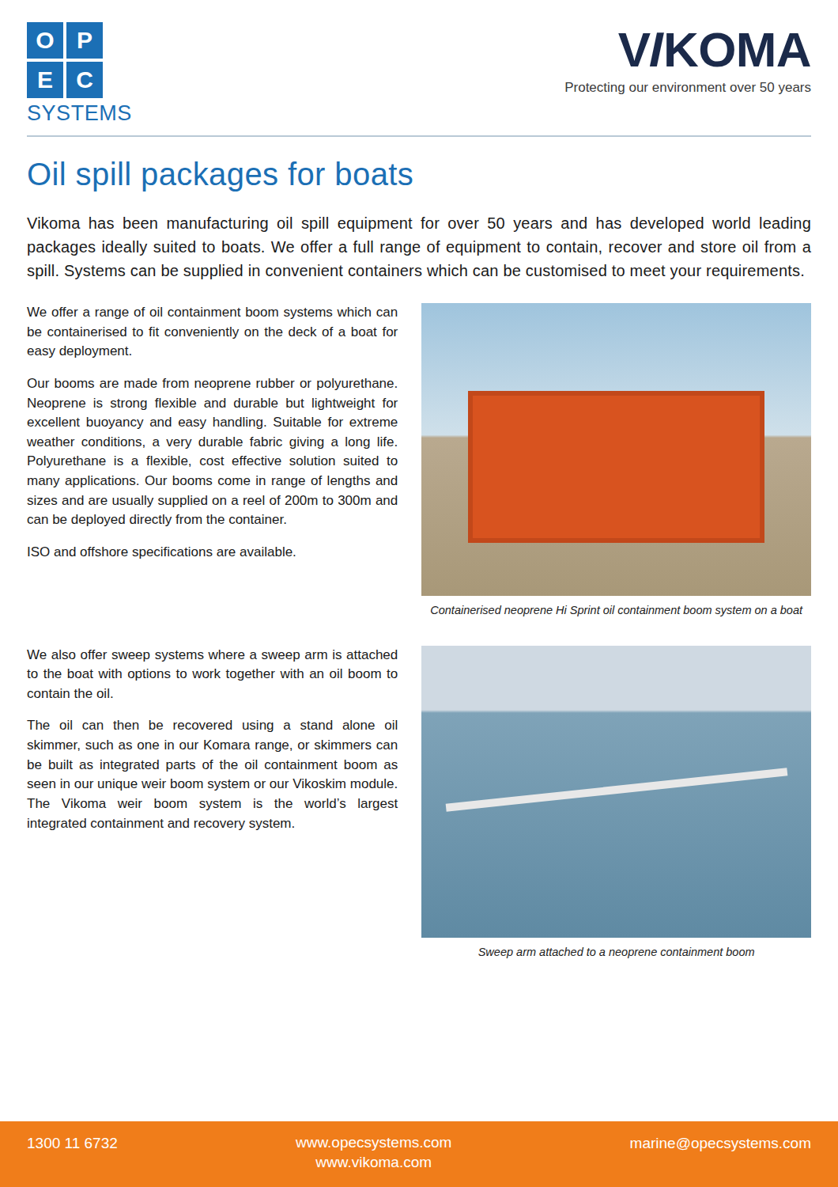OPEC
SYSTEMS
VIKOMA Protecting our environment over 50 years
Oil spill packages for boats
Vikoma has been manufacturing oil spill equipment for over 50 years and has developed world leading packages ideally suited to boats. We offer a full range of equipment to contain, recover and store oil from a spill. Systems can be supplied in convenient containers which can be customised to meet your requirements.
We offer a range of oil containment boom systems which can be containerised to fit conveniently on the deck of a boat for easy deployment.
Our booms are made from neoprene rubber or polyurethane. Neoprene is strong flexible and durable but lightweight for excellent buoyancy and easy handling. Suitable for extreme weather conditions, a very durable fabric giving a long life. Polyurethane is a flexible, cost effective solution suited to many applications. Our booms come in range of lengths and sizes and are usually supplied on a reel of 200m to 300m and can be deployed directly from the container.
ISO and offshore specifications are available.
Containerised neoprene Hi Sprint oil containment boom system on a boat
We also offer sweep systems where a sweep arm is attached to the boat with options to work together with an oil boom to contain the oil.
The oil can then be recovered using a stand alone oil skimmer, such as one in our Komara range, or skimmers can be built as integrated parts of the oil containment boom as seen in our unique weir boom system or our Vikoskim module. The Vikoma weir boom system is the world’s largest integrated containment and recovery system.
Sweep arm attached to a neoprene containment boom
1300 11 6732
www.opecsystems.com
www.vikoma.com
marine@opecsystems.com